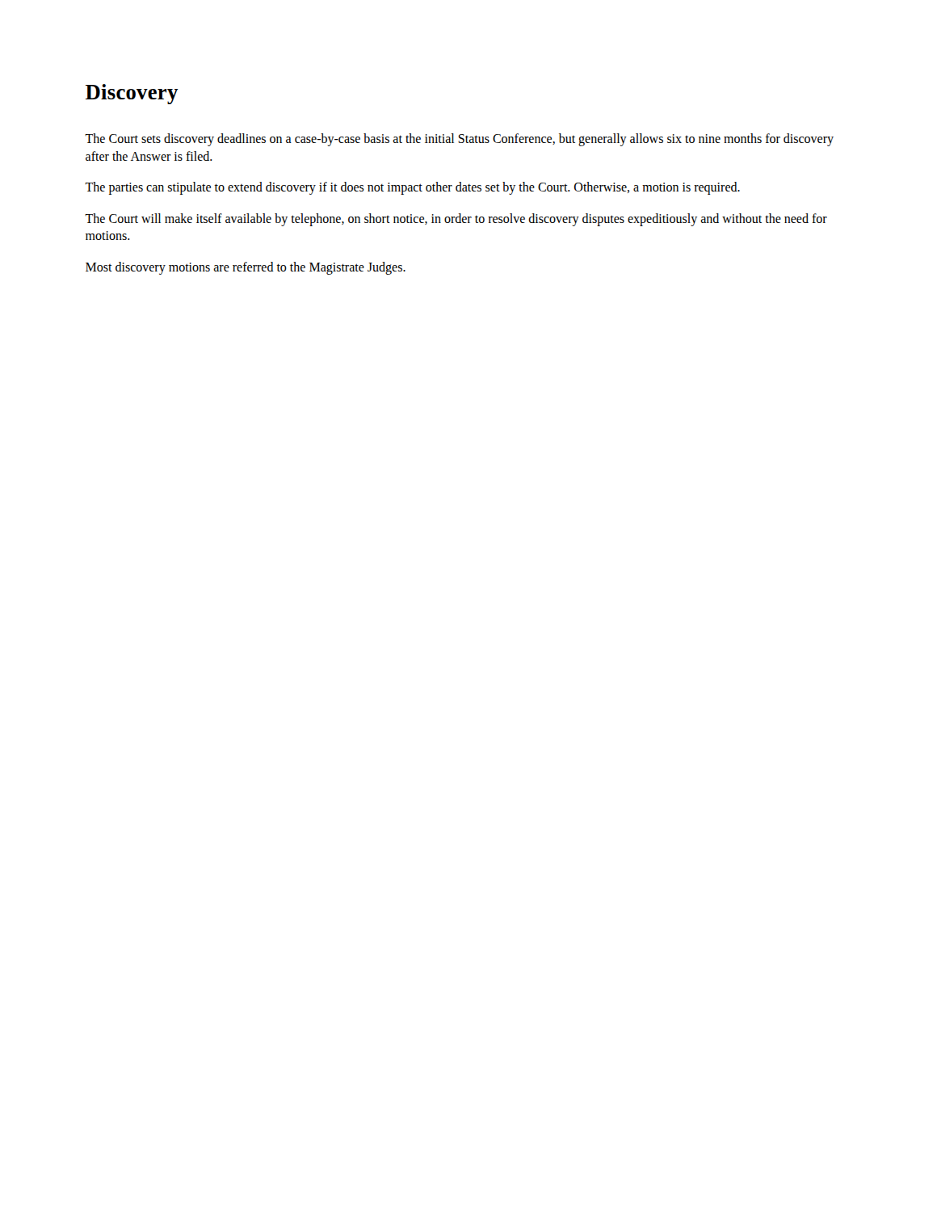Discovery
The Court sets discovery deadlines on a case-by-case basis at the initial Status Conference, but generally allows six to nine months for discovery after the Answer is filed.
The parties can stipulate to extend discovery if it does not impact other dates set by the Court. Otherwise, a motion is required.
The Court will make itself available by telephone, on short notice, in order to resolve discovery disputes expeditiously and without the need for motions.
Most discovery motions are referred to the Magistrate Judges.